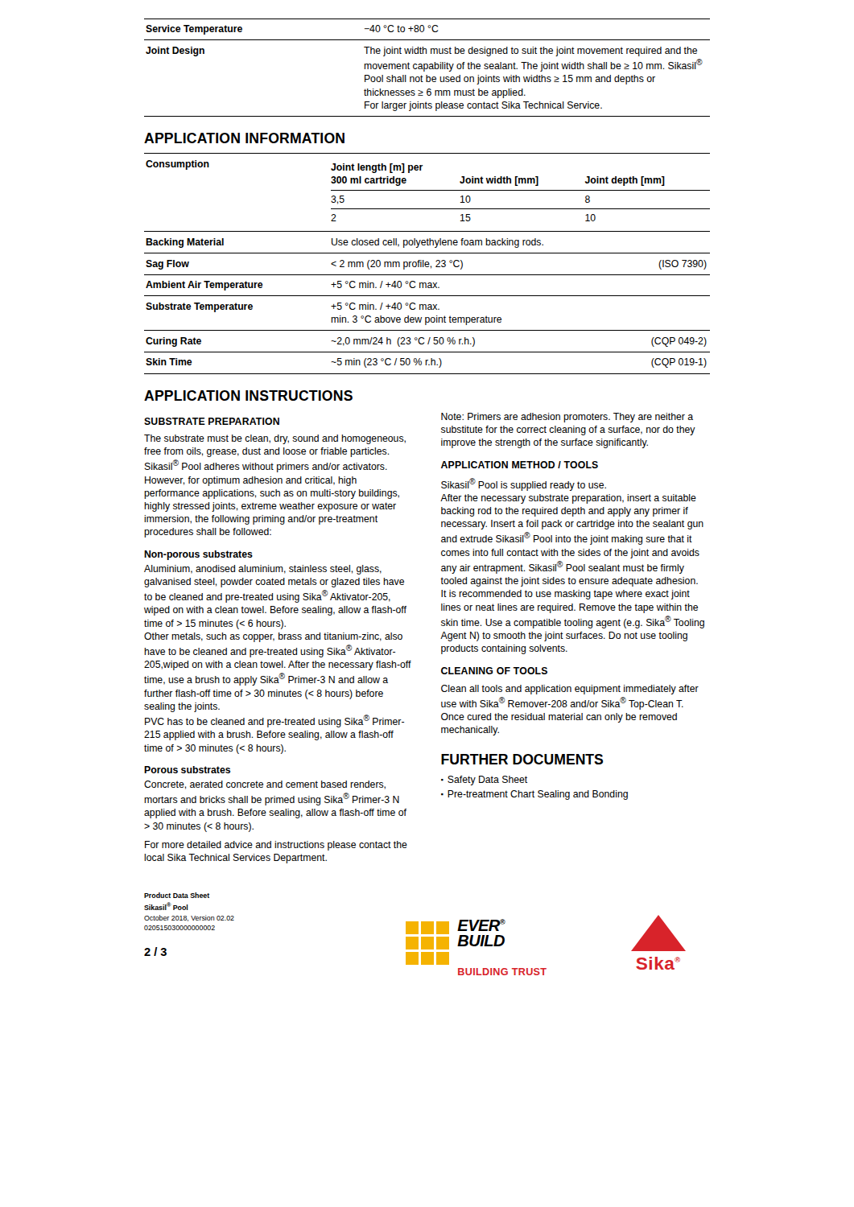| Service Temperature | −40 °C to +80 °C |
| Joint Design | The joint width must be designed to suit the joint movement required and the movement capability of the sealant. The joint width shall be ≥ 10 mm. Sikasil ® Pool shall not be used on joints with widths ≥ 15 mm and depths or thicknesses ≥ 6 mm must be applied. For larger joints please contact Sika Technical Service. |
APPLICATION INFORMATION
| Consumption | / Joint length [m] per 300 ml cartridge / Joint width [mm] / Joint depth [mm] / / --- / --- / --- / / 3,5 / 10 / 8 / / 2 / 15 / 10 / |
| Backing Material | Use closed cell, polyethylene foam backing rods. |
| Sag Flow | < 2 mm (20 mm profile, 23 °C) | (ISO 7390) |
| Ambient Air Temperature | +5 °C min. / +40 °C max. |
| Substrate Temperature | +5 °C min. / +40 °C max. min. 3 °C above dew point temperature |
| Curing Rate | ~2,0 mm/24 h (23 °C / 50 % r.h.) | (CQP 049-2) |
| Skin Time | ~5 min (23 °C / 50 % r.h.) | (CQP 019-1) |
APPLICATION INSTRUCTIONS
Substrate Preparation
The substrate must be clean, dry, sound and homogeneous, free from oils, grease, dust and loose or friable particles. Sikasil® Pool adheres without primers and/or activators.
However, for optimum adhesion and critical, high performance applications, such as on multi-story buildings, highly stressed joints, extreme weather exposure or water immersion, the following priming and/or pre-treatment procedures shall be followed:
Non-porous substrates
Aluminium, anodised aluminium, stainless steel, glass, galvanised steel, powder coated metals or glazed tiles have to be cleaned and pre-treated using Sika® Aktivator-205, wiped on with a clean towel. Before sealing, allow a flash-off time of > 15 minutes (< 6 hours).
Other metals, such as copper, brass and titanium-zinc, also have to be cleaned and pre-treated using Sika® Aktivator-205,wiped on with a clean towel. After the necessary flash-off time, use a brush to apply Sika® Primer-3 N and allow a further flash-off time of > 30 minutes (< 8 hours) before sealing the joints.
PVC has to be cleaned and pre-treated using Sika® Primer-215 applied with a brush. Before sealing, allow a flash-off time of > 30 minutes (< 8 hours).
Porous substrates
Concrete, aerated concrete and cement based renders, mortars and bricks shall be primed using Sika® Primer-3 N applied with a brush. Before sealing, allow a flash-off time of > 30 minutes (< 8 hours).
For more detailed advice and instructions please contact the local Sika Technical Services Department.
Note: Primers are adhesion promoters. They are neither a substitute for the correct cleaning of a surface, nor do they improve the strength of the surface significantly.
Application Method / Tools
Sikasil® Pool is supplied ready to use.
After the necessary substrate preparation, insert a suitable backing rod to the required depth and apply any primer if necessary. Insert a foil pack or cartridge into the sealant gun and extrude Sikasil® Pool into the joint making sure that it comes into full contact with the sides of the joint and avoids any air entrapment. Sikasil® Pool sealant must be firmly tooled against the joint sides to ensure adequate adhesion.
It is recommended to use masking tape where exact joint lines or neat lines are required. Remove the tape within the skin time. Use a compatible tooling agent (e.g. Sika® Tooling Agent N) to smooth the joint surfaces. Do not use tooling products containing solvents.
Cleaning of Tools
Clean all tools and application equipment immediately after use with Sika® Remover-208 and/or Sika® Top-Clean T. Once cured the residual material can only be removed mechanically.
FURTHER DOCUMENTS
Safety Data Sheet
Pre-treatment Chart Sealing and Bonding
Product Data Sheet
Sikasil® Pool
October 2018, Version 02.02
020515030000000002
2 / 3
EVER®
BUILD
BUILDING TRUST
Sika®